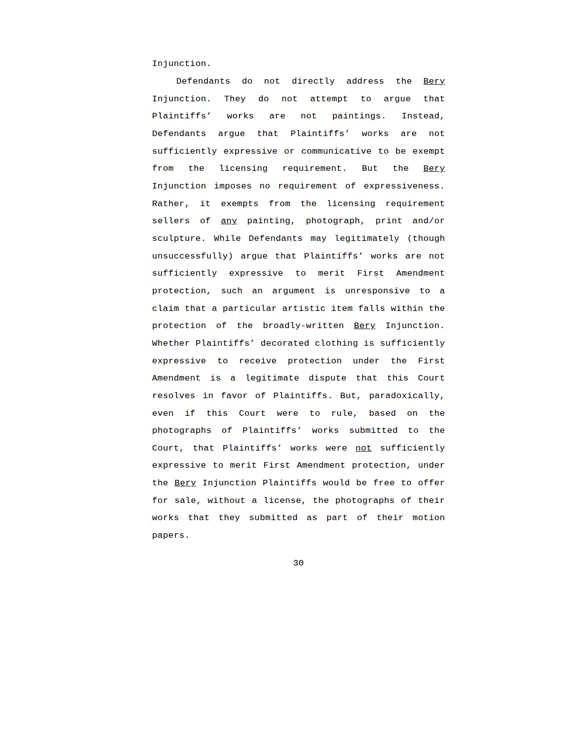Injunction.
Defendants do not directly address the Bery Injunction. They do not attempt to argue that Plaintiffs’ works are not paintings. Instead, Defendants argue that Plaintiffs’ works are not sufficiently expressive or communicative to be exempt from the licensing requirement. But the Bery Injunction imposes no requirement of expressiveness. Rather, it exempts from the licensing requirement sellers of any painting, photograph, print and/or sculpture. While Defendants may legitimately (though unsuccessfully) argue that Plaintiffs’ works are not sufficiently expressive to merit First Amendment protection, such an argument is unresponsive to a claim that a particular artistic item falls within the protection of the broadly-written Bery Injunction. Whether Plaintiffs’ decorated clothing is sufficiently expressive to receive protection under the First Amendment is a legitimate dispute that this Court resolves in favor of Plaintiffs. But, paradoxically, even if this Court were to rule, based on the photographs of Plaintiffs’ works submitted to the Court, that Plaintiffs’ works were not sufficiently expressive to merit First Amendment protection, under the Bery Injunction Plaintiffs would be free to offer for sale, without a license, the photographs of their works that they submitted as part of their motion papers.
30